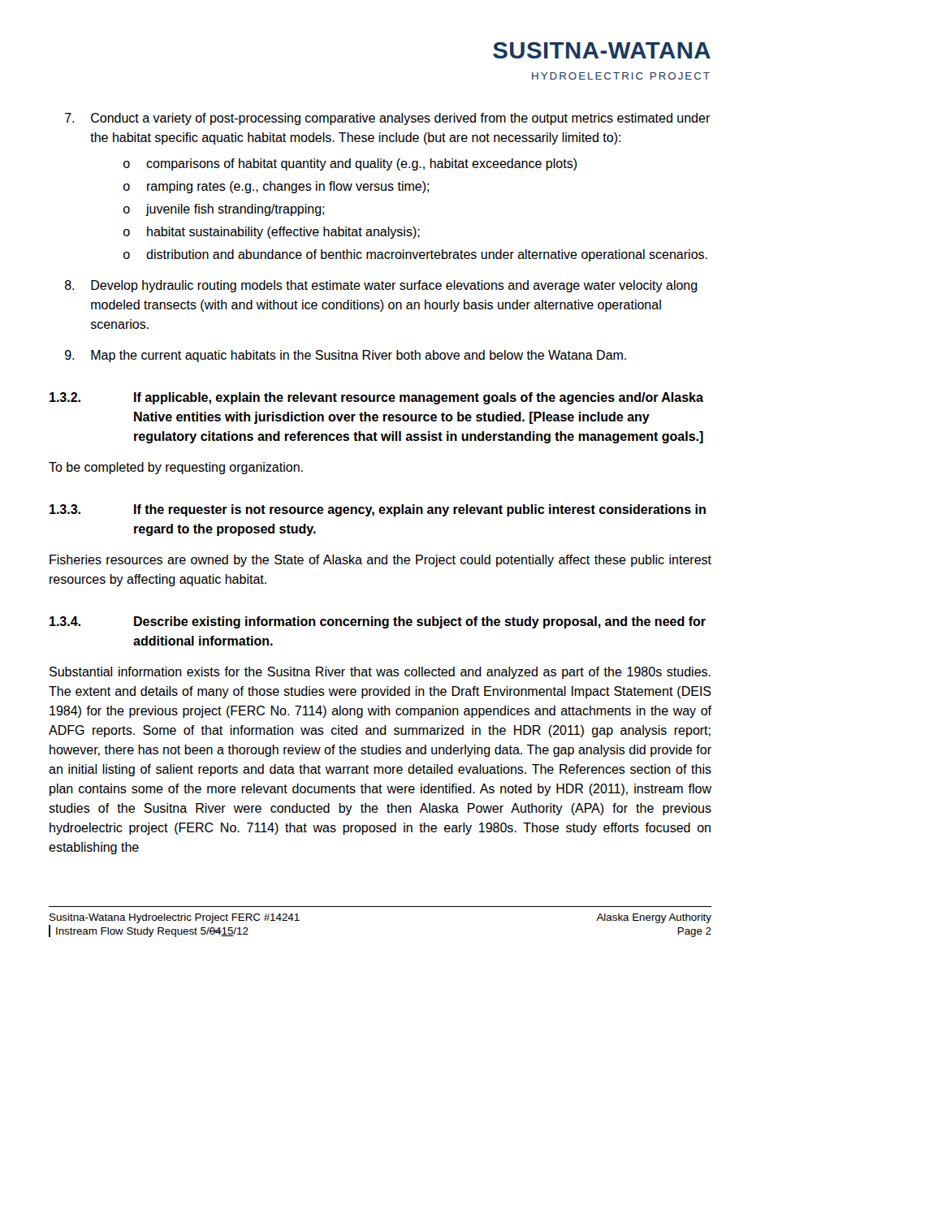SUSITNA-WATANA
HYDROELECTRIC PROJECT
7. Conduct a variety of post-processing comparative analyses derived from the output metrics estimated under the habitat specific aquatic habitat models. These include (but are not necessarily limited to):
ocomparisons of habitat quantity and quality (e.g., habitat exceedance plots)
oramping rates (e.g., changes in flow versus time);
ojuvenile fish stranding/trapping;
ohabitat sustainability (effective habitat analysis);
odistribution and abundance of benthic macroinvertebrates under alternative operational scenarios.
8. Develop hydraulic routing models that estimate water surface elevations and average water velocity along modeled transects (with and without ice conditions) on an hourly basis under alternative operational scenarios.
9. Map the current aquatic habitats in the Susitna River both above and below the Watana Dam.
1.3.2. If applicable, explain the relevant resource management goals of the agencies and/or Alaska Native entities with jurisdiction over the resource to be studied. [Please include any regulatory citations and references that will assist in understanding the management goals.]
To be completed by requesting organization.
1.3.3. If the requester is not resource agency, explain any relevant public interest considerations in regard to the proposed study.
Fisheries resources are owned by the State of Alaska and the Project could potentially affect these public interest resources by affecting aquatic habitat.
1.3.4. Describe existing information concerning the subject of the study proposal, and the need for additional information.
Substantial information exists for the Susitna River that was collected and analyzed as part of the 1980s studies. The extent and details of many of those studies were provided in the Draft Environmental Impact Statement (DEIS 1984) for the previous project (FERC No. 7114) along with companion appendices and attachments in the way of ADFG reports. Some of that information was cited and summarized in the HDR (2011) gap analysis report; however, there has not been a thorough review of the studies and underlying data. The gap analysis did provide for an initial listing of salient reports and data that warrant more detailed evaluations. The References section of this plan contains some of the more relevant documents that were identified. As noted by HDR (2011), instream flow studies of the Susitna River were conducted by the then Alaska Power Authority (APA) for the previous hydroelectric project (FERC No. 7114) that was proposed in the early 1980s. Those study efforts focused on establishing the
Susitna-Watana Hydroelectric Project FERC #14241
Instream Flow Study Request 5/0415/12
Alaska Energy Authority
Page 2